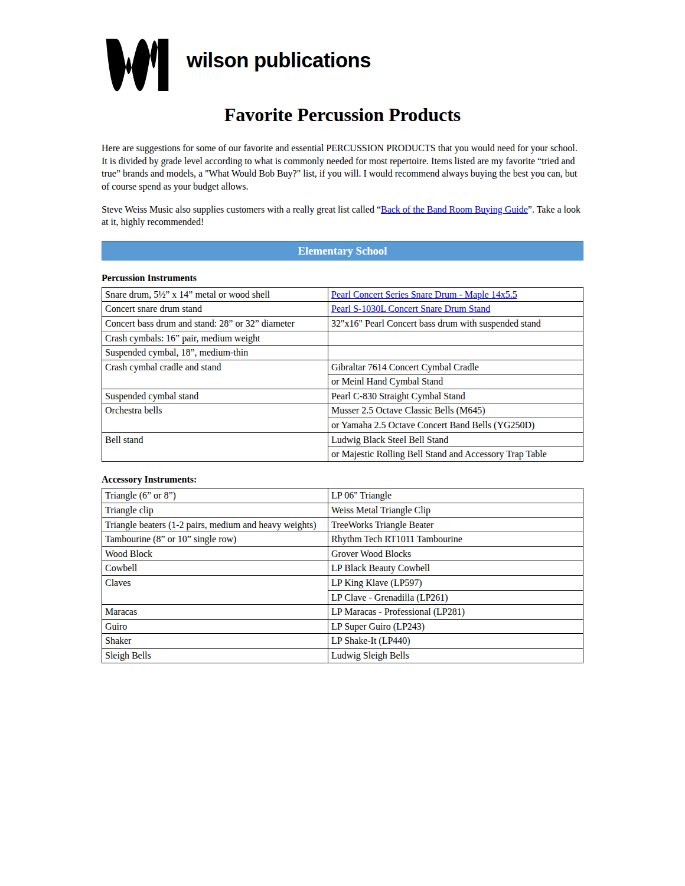wilson publications
Favorite Percussion Products
Here are suggestions for some of our favorite and essential PERCUSSION PRODUCTS that you would need for your school. It is divided by grade level according to what is commonly needed for most repertoire. Items listed are my favorite “tried and true” brands and models, a "What Would Bob Buy?" list, if you will. I would recommend always buying the best you can, but of course spend as your budget allows.
Steve Weiss Music also supplies customers with a really great list called “Back of the Band Room Buying Guide”. Take a look at it, highly recommended!
Elementary School
Percussion Instruments
| Snare drum, 5½” x 14” metal or wood shell | Pearl Concert Series Snare Drum - Maple 14x5.5 |
| Concert snare drum stand | Pearl S-1030L Concert Snare Drum Stand |
| Concert bass drum and stand: 28” or 32” diameter | 32"x16" Pearl Concert bass drum with suspended stand |
| Crash cymbals: 16” pair, medium weight | |
| Suspended cymbal, 18”, medium-thin | |
| Crash cymbal cradle and stand | Gibraltar 7614 Concert Cymbal Cradle |
| or Meinl Hand Cymbal Stand |
| Suspended cymbal stand | Pearl C-830 Straight Cymbal Stand |
| Orchestra bells | Musser 2.5 Octave Classic Bells (M645) |
| or Yamaha 2.5 Octave Concert Band Bells (YG250D) |
| Bell stand | Ludwig Black Steel Bell Stand |
| or Majestic Rolling Bell Stand and Accessory Trap Table |
Accessory Instruments:
| Triangle (6” or 8”) | LP 06" Triangle |
| Triangle clip | Weiss Metal Triangle Clip |
| Triangle beaters (1-2 pairs, medium and heavy weights) | TreeWorks Triangle Beater |
| Tambourine (8” or 10” single row) | Rhythm Tech RT1011 Tambourine |
| Wood Block | Grover Wood Blocks |
| Cowbell | LP Black Beauty Cowbell |
| Claves | LP King Klave (LP597) |
| LP Clave - Grenadilla (LP261) |
| Maracas | LP Maracas - Professional (LP281) |
| Guiro | LP Super Guiro (LP243) |
| Shaker | LP Shake-It (LP440) |
| Sleigh Bells | Ludwig Sleigh Bells |